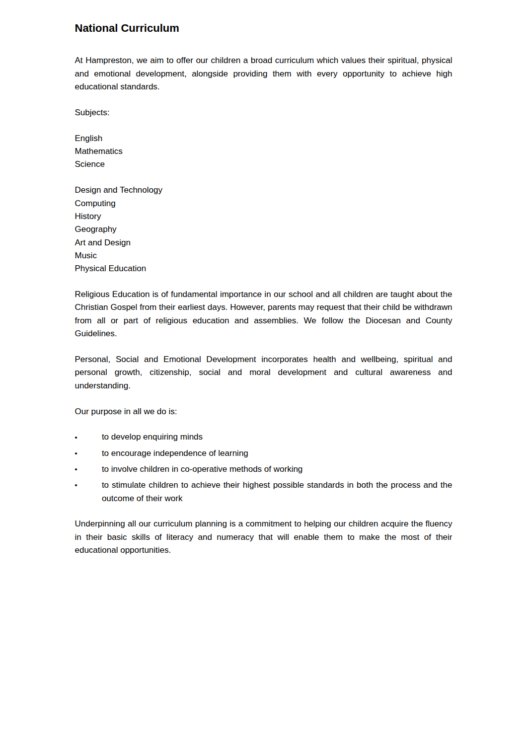National Curriculum
At Hampreston, we aim to offer our children a broad curriculum which values their spiritual, physical and emotional development, alongside providing them with every opportunity to achieve high educational standards.
Subjects:
English
Mathematics
Science
Design and Technology
Computing
History
Geography
Art and Design
Music
Physical Education
Religious Education is of fundamental importance in our school and all children are taught about the Christian Gospel from their earliest days. However, parents may request that their child be withdrawn from all or part of religious education and assemblies. We follow the Diocesan and County Guidelines.
Personal, Social and Emotional Development incorporates health and wellbeing, spiritual and personal growth, citizenship, social and moral development and cultural awareness and understanding.
Our purpose in all we do is:
to develop enquiring minds
to encourage independence of learning
to involve children in co-operative methods of working
to stimulate children to achieve their highest possible standards in both the process and the outcome of their work
Underpinning all our curriculum planning is a commitment to helping our children acquire the fluency in their basic skills of literacy and numeracy that will enable them to make the most of their educational opportunities.